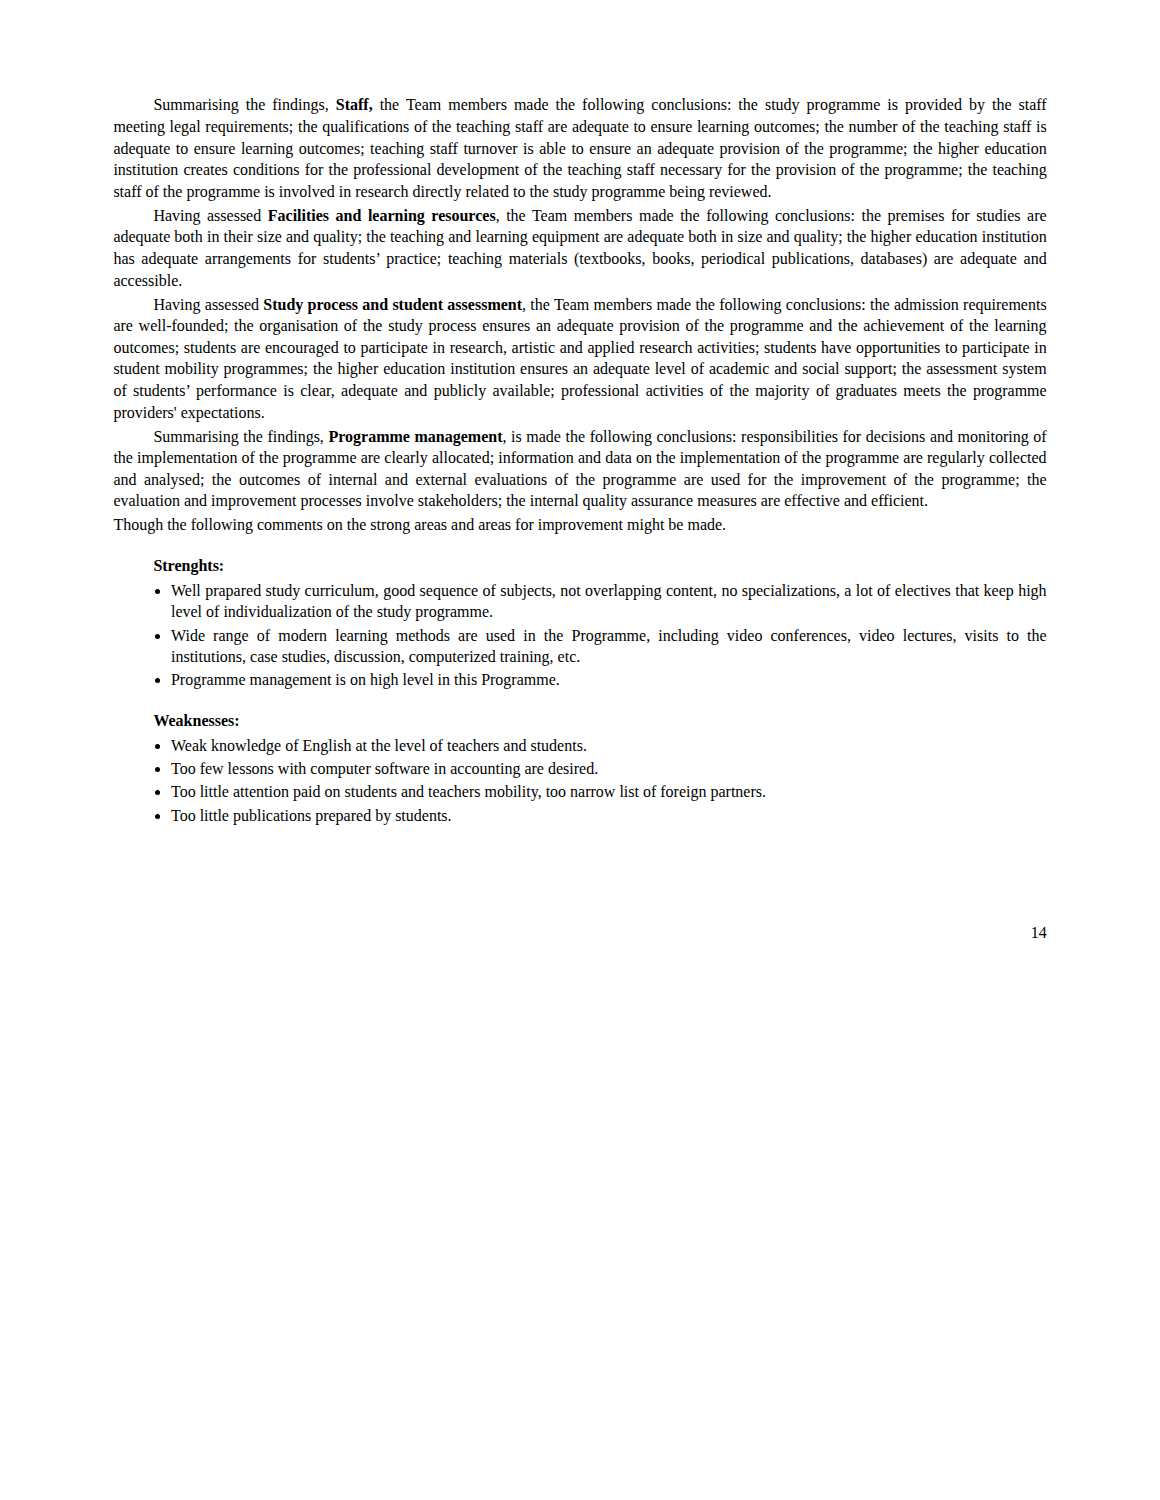Summarising the findings, Staff, the Team members made the following conclusions: the study programme is provided by the staff meeting legal requirements; the qualifications of the teaching staff are adequate to ensure learning outcomes; the number of the teaching staff is adequate to ensure learning outcomes; teaching staff turnover is able to ensure an adequate provision of the programme; the higher education institution creates conditions for the professional development of the teaching staff necessary for the provision of the programme; the teaching staff of the programme is involved in research directly related to the study programme being reviewed.
Having assessed Facilities and learning resources, the Team members made the following conclusions: the premises for studies are adequate both in their size and quality; the teaching and learning equipment are adequate both in size and quality; the higher education institution has adequate arrangements for students’ practice; teaching materials (textbooks, books, periodical publications, databases) are adequate and accessible.
Having assessed Study process and student assessment, the Team members made the following conclusions: the admission requirements are well-founded; the organisation of the study process ensures an adequate provision of the programme and the achievement of the learning outcomes; students are encouraged to participate in research, artistic and applied research activities; students have opportunities to participate in student mobility programmes; the higher education institution ensures an adequate level of academic and social support; the assessment system of students’ performance is clear, adequate and publicly available; professional activities of the majority of graduates meets the programme providers' expectations.
Summarising the findings, Programme management, is made the following conclusions: responsibilities for decisions and monitoring of the implementation of the programme are clearly allocated; information and data on the implementation of the programme are regularly collected and analysed; the outcomes of internal and external evaluations of the programme are used for the improvement of the programme; the evaluation and improvement processes involve stakeholders; the internal quality assurance measures are effective and efficient.
Though the following comments on the strong areas and areas for improvement might be made.
Strenghts:
Well prapared study curriculum, good sequence of subjects, not overlapping content, no specializations, a lot of electives that keep high level of individualization of the study programme.
Wide range of modern learning methods are used in the Programme, including video conferences, video lectures, visits to the institutions, case studies, discussion, computerized training, etc.
Programme management is on high level in this Programme.
Weaknesses:
Weak knowledge of English at the level of teachers and students.
Too few lessons with computer software in accounting are desired.
Too little attention paid on students and teachers mobility, too narrow list of foreign partners.
Too little publications prepared by students.
14